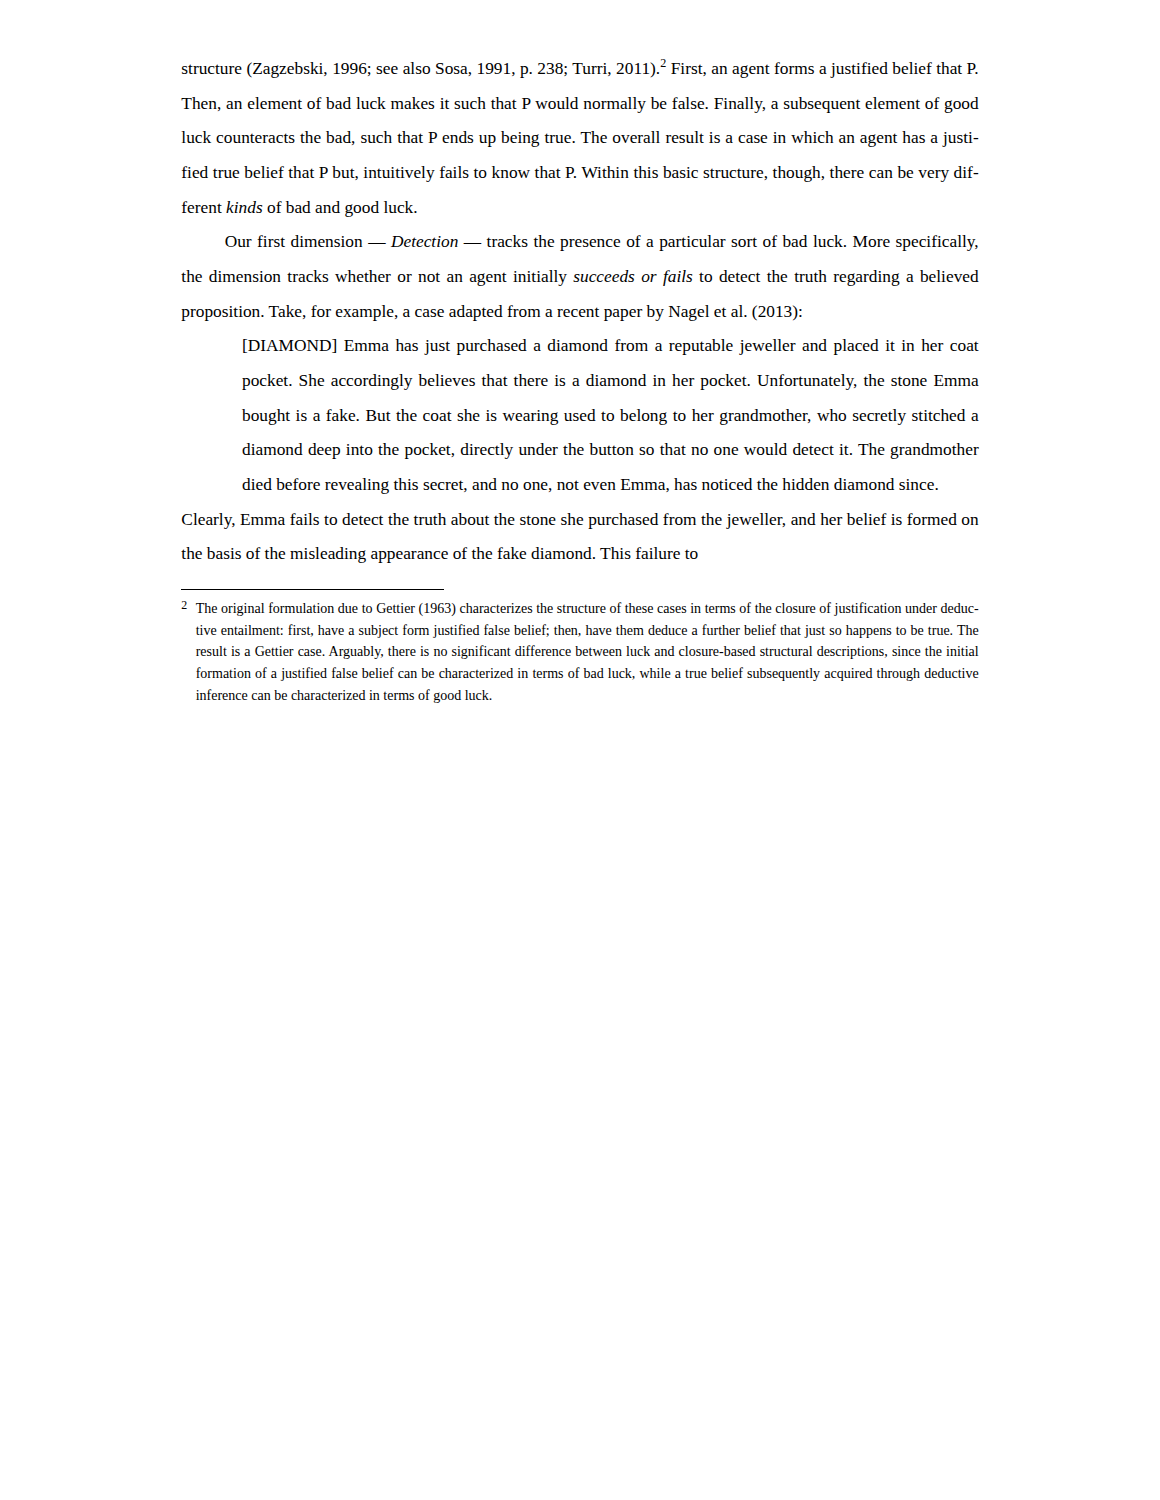structure (Zagzebski, 1996; see also Sosa, 1991, p. 238; Turri, 2011).2 First, an agent forms a justified belief that P. Then, an element of bad luck makes it such that P would normally be false. Finally, a subsequent element of good luck counteracts the bad, such that P ends up being true. The overall result is a case in which an agent has a justified true belief that P but, intuitively fails to know that P. Within this basic structure, though, there can be very different kinds of bad and good luck.
Our first dimension — Detection — tracks the presence of a particular sort of bad luck. More specifically, the dimension tracks whether or not an agent initially succeeds or fails to detect the truth regarding a believed proposition. Take, for example, a case adapted from a recent paper by Nagel et al. (2013):
[DIAMOND] Emma has just purchased a diamond from a reputable jeweller and placed it in her coat pocket. She accordingly believes that there is a diamond in her pocket. Unfortunately, the stone Emma bought is a fake. But the coat she is wearing used to belong to her grandmother, who secretly stitched a diamond deep into the pocket, directly under the button so that no one would detect it. The grandmother died before revealing this secret, and no one, not even Emma, has noticed the hidden diamond since.
Clearly, Emma fails to detect the truth about the stone she purchased from the jeweller, and her belief is formed on the basis of the misleading appearance of the fake diamond. This failure to
2
The original formulation due to Gettier (1963) characterizes the structure of these cases in terms of the closure of justification under deductive entailment: first, have a subject form justified false belief; then, have them deduce a further belief that just so happens to be true. The result is a Gettier case. Arguably, there is no significant difference between luck and closure-based structural descriptions, since the initial formation of a justified false belief can be characterized in terms of bad luck, while a true belief subsequently acquired through deductive inference can be characterized in terms of good luck.